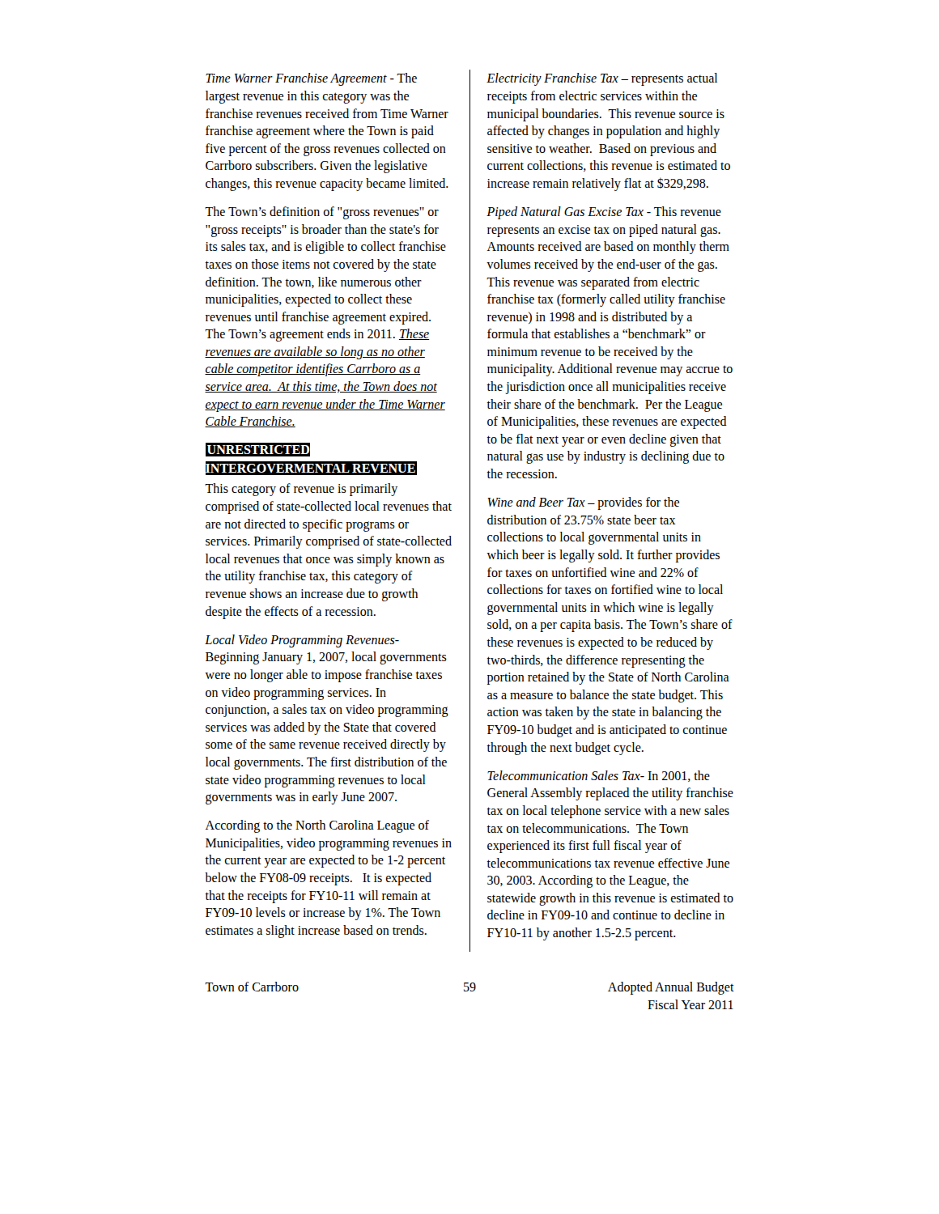Time Warner Franchise Agreement - The largest revenue in this category was the franchise revenues received from Time Warner franchise agreement where the Town is paid five percent of the gross revenues collected on Carrboro subscribers. Given the legislative changes, this revenue capacity became limited.
The Town’s definition of "gross revenues" or "gross receipts" is broader than the state's for its sales tax, and is eligible to collect franchise taxes on those items not covered by the state definition. The town, like numerous other municipalities, expected to collect these revenues until franchise agreement expired. The Town’s agreement ends in 2011. These revenues are available so long as no other cable competitor identifies Carrboro as a service area. At this time, the Town does not expect to earn revenue under the Time Warner Cable Franchise.
Unrestricted Intergovermental Revenue
This category of revenue is primarily comprised of state-collected local revenues that are not directed to specific programs or services. Primarily comprised of state-collected local revenues that once was simply known as the utility franchise tax, this category of revenue shows an increase due to growth despite the effects of a recession.
Local Video Programming Revenues- Beginning January 1, 2007, local governments were no longer able to impose franchise taxes on video programming services. In conjunction, a sales tax on video programming services was added by the State that covered some of the same revenue received directly by local governments. The first distribution of the state video programming revenues to local governments was in early June 2007.
According to the North Carolina League of Municipalities, video programming revenues in the current year are expected to be 1-2 percent below the FY08-09 receipts. It is expected that the receipts for FY10-11 will remain at FY09-10 levels or increase by 1%. The Town estimates a slight increase based on trends.
Electricity Franchise Tax – represents actual receipts from electric services within the municipal boundaries. This revenue source is affected by changes in population and highly sensitive to weather. Based on previous and current collections, this revenue is estimated to increase remain relatively flat at $329,298.
Piped Natural Gas Excise Tax - This revenue represents an excise tax on piped natural gas. Amounts received are based on monthly therm volumes received by the end-user of the gas. This revenue was separated from electric franchise tax (formerly called utility franchise revenue) in 1998 and is distributed by a formula that establishes a “benchmark” or minimum revenue to be received by the municipality. Additional revenue may accrue to the jurisdiction once all municipalities receive their share of the benchmark. Per the League of Municipalities, these revenues are expected to be flat next year or even decline given that natural gas use by industry is declining due to the recession.
Wine and Beer Tax – provides for the distribution of 23.75% state beer tax collections to local governmental units in which beer is legally sold. It further provides for taxes on unfortified wine and 22% of collections for taxes on fortified wine to local governmental units in which wine is legally sold, on a per capita basis. The Town’s share of these revenues is expected to be reduced by two-thirds, the difference representing the portion retained by the State of North Carolina as a measure to balance the state budget. This action was taken by the state in balancing the FY09-10 budget and is anticipated to continue through the next budget cycle.
Telecommunication Sales Tax- In 2001, the General Assembly replaced the utility franchise tax on local telephone service with a new sales tax on telecommunications. The Town experienced its first full fiscal year of telecommunications tax revenue effective June 30, 2003. According to the League, the statewide growth in this revenue is estimated to decline in FY09-10 and continue to decline in FY10-11 by another 1.5-2.5 percent.
Town of Carrboro
59
Adopted Annual Budget
Fiscal Year 2011